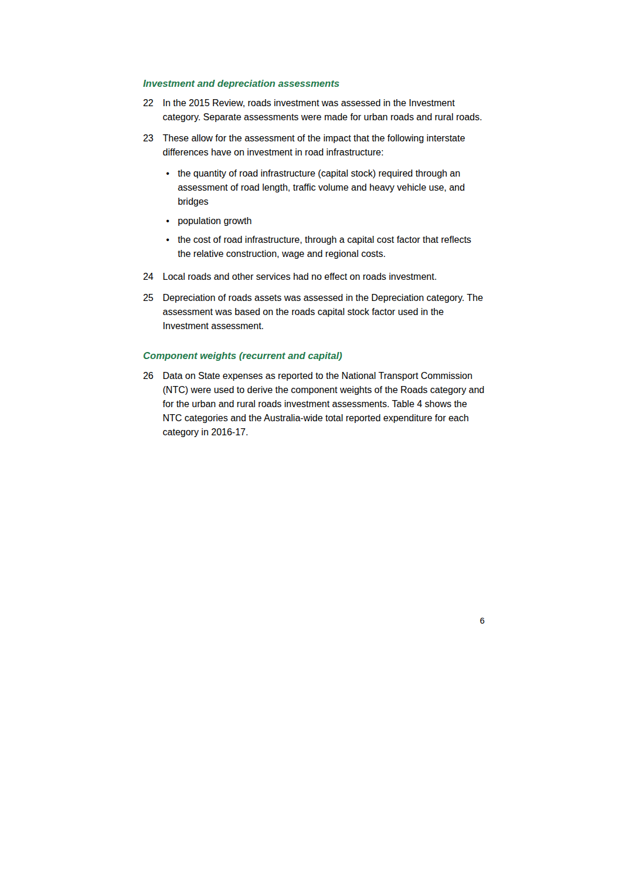Investment and depreciation assessments
22
In the 2015 Review, roads investment was assessed in the Investment category. Separate assessments were made for urban roads and rural roads.
23
These allow for the assessment of the impact that the following interstate differences have on investment in road infrastructure:
the quantity of road infrastructure (capital stock) required through an assessment of road length, traffic volume and heavy vehicle use, and bridges
population growth
the cost of road infrastructure, through a capital cost factor that reflects the relative construction, wage and regional costs.
24
Local roads and other services had no effect on roads investment.
25
Depreciation of roads assets was assessed in the Depreciation category. The assessment was based on the roads capital stock factor used in the Investment assessment.
Component weights (recurrent and capital)
26
Data on State expenses as reported to the National Transport Commission (NTC) were used to derive the component weights of the Roads category and for the urban and rural roads investment assessments. Table 4 shows the NTC categories and the Australia-wide total reported expenditure for each category in 2016-17.
6